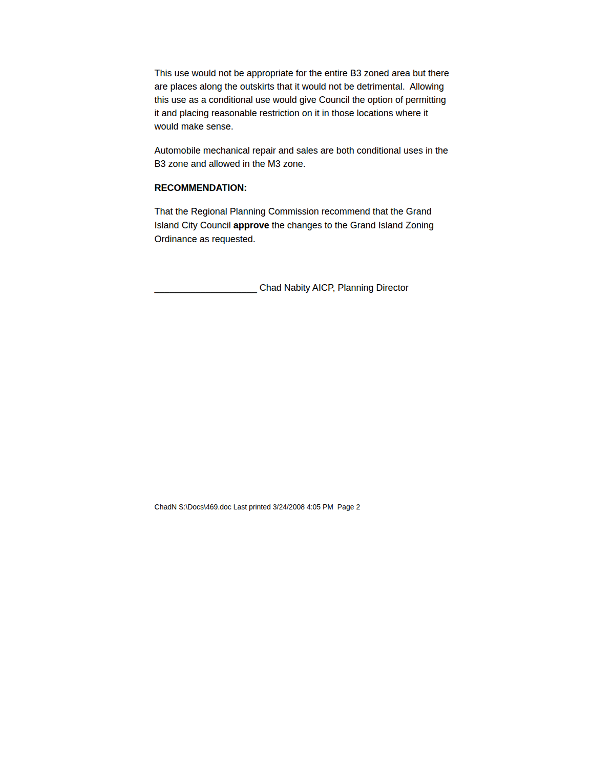This use would not be appropriate for the entire B3 zoned area but there are places along the outskirts that it would not be detrimental. Allowing this use as a conditional use would give Council the option of permitting it and placing reasonable restriction on it in those locations where it would make sense.
Automobile mechanical repair and sales are both conditional uses in the B3 zone and allowed in the M3 zone.
RECOMMENDATION:
That the Regional Planning Commission recommend that the Grand Island City Council approve the changes to the Grand Island Zoning Ordinance as requested.
____________________ Chad Nabity AICP, Planning Director
ChadN S:\Docs\469.doc Last printed 3/24/2008 4:05 PM Page 2